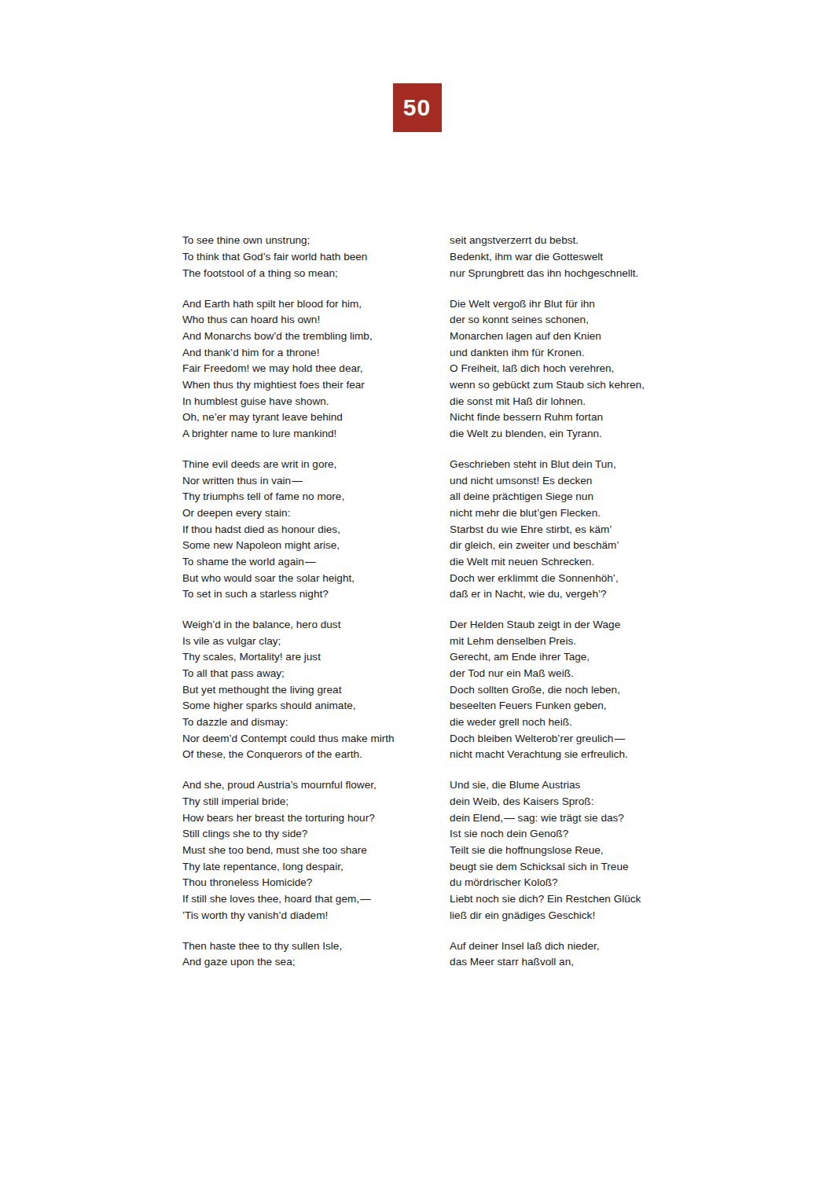50
To see thine own unstrung;
To think that God’s fair world hath been
The footstool of a thing so mean;
And Earth hath spilt her blood for him,
Who thus can hoard his own!
And Monarchs bow’d the trembling limb,
And thank’d him for a throne!
Fair Freedom! we may hold thee dear,
When thus thy mightiest foes their fear
In humblest guise have shown.
Oh, ne’er may tyrant leave behind
A brighter name to lure mankind!
Thine evil deeds are writ in gore,
Nor written thus in vain —
Thy triumphs tell of fame no more,
Or deepen every stain:
If thou hadst died as honour dies,
Some new Napoleon might arise,
To shame the world again —
But who would soar the solar height,
To set in such a starless night?
Weigh’d in the balance, hero dust
Is vile as vulgar clay;
Thy scales, Mortality! are just
To all that pass away;
But yet methought the living great
Some higher sparks should animate,
To dazzle and dismay:
Nor deem’d Contempt could thus make mirth
Of these, the Conquerors of the earth.
And she, proud Austria’s mournful flower,
Thy still imperial bride;
How bears her breast the torturing hour?
Still clings she to thy side?
Must she too bend, must she too share
Thy late repentance, long despair,
Thou throneless Homicide?
If still she loves thee, hoard that gem, —
’Tis worth thy vanish’d diadem!
Then haste thee to thy sullen Isle,
And gaze upon the sea;
seit angstverzerrt du bebst.
Bedenkt, ihm war die Gotteswelt
nur Sprungbrett das ihn hochgeschnellt.
Die Welt vergoß ihr Blut für ihn
der so konnt seines schonen,
Monarchen lagen auf den Knien
und dankten ihm für Kronen.
O Freiheit, laß dich hoch verehren,
wenn so gebückt zum Staub sich kehren,
die sonst mit Haß dir lohnen.
Nicht finde bessern Ruhm fortan
die Welt zu blenden, ein Tyrann.
Geschrieben steht in Blut dein Tun,
und nicht umsonst! Es decken
all deine prächtigen Siege nun
nicht mehr die blut’gen Flecken.
Starbst du wie Ehre stirbt, es käm’
dir gleich, ein zweiter und beschäm’
die Welt mit neuen Schrecken.
Doch wer erklimmt die Sonnenhöh’,
daß er in Nacht, wie du, vergeh’?
Der Helden Staub zeigt in der Wage
mit Lehm denselben Preis.
Gerecht, am Ende ihrer Tage,
der Tod nur ein Maß weiß.
Doch sollten Große, die noch leben,
beseelten Feuers Funken geben,
die weder grell noch heiß.
Doch bleiben Welterob’rer greulich —
nicht macht Verachtung sie erfreulich.
Und sie, die Blume Austrias
dein Weib, des Kaisers Sproß:
dein Elend, — sag: wie trägt sie das?
Ist sie noch dein Genoß?
Teilt sie die hoffnungslose Reue,
beugt sie dem Schicksal sich in Treue
du mördrischer Koloß?
Liebt noch sie dich? Ein Restchen Glück
ließ dir ein gnädiges Geschick!
Auf deiner Insel laß dich nieder,
das Meer starr haßvoll an,